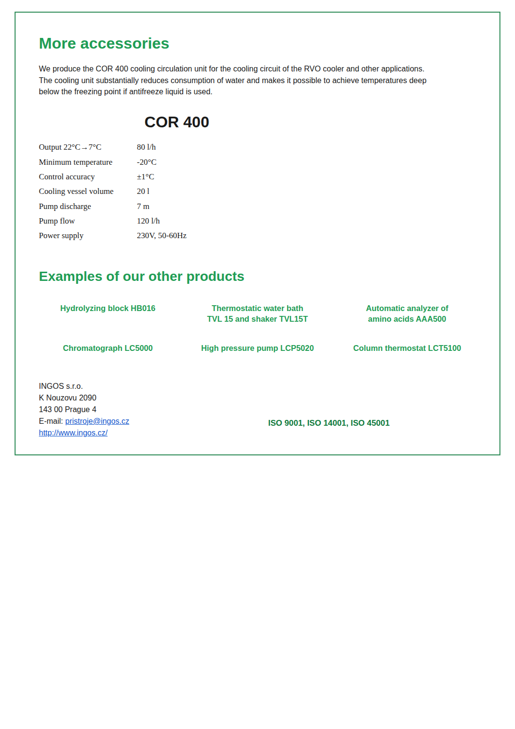More accessories
We produce the COR 400 cooling circulation unit for the cooling circuit of the RVO cooler and other applications. The cooling unit substantially reduces consumption of water and makes it possible to achieve temperatures deep below the freezing point if antifreeze liquid is used.
COR 400
| Output 22°C→7°C | 80 l/h |
| Minimum temperature | -20°C |
| Control accuracy | ±1°C |
| Cooling vessel volume | 20 l |
| Pump discharge | 7 m |
| Pump flow | 120 l/h |
| Power supply | 230V, 50-60Hz |
Examples of our other products
Hydrolyzing block HB016
Thermostatic water bath
TVL 15 and shaker TVL15T
Automatic analyzer of
amino acids AAA500
Chromatograph LC5000
High pressure pump LCP5020
Column thermostat LCT5100
INGOS s.r.o.
K Nouzovu 2090
143 00 Prague 4
E-mail: pristroje@ingos.cz
http://www.ingos.cz/
ISO 9001, ISO 14001, ISO 45001